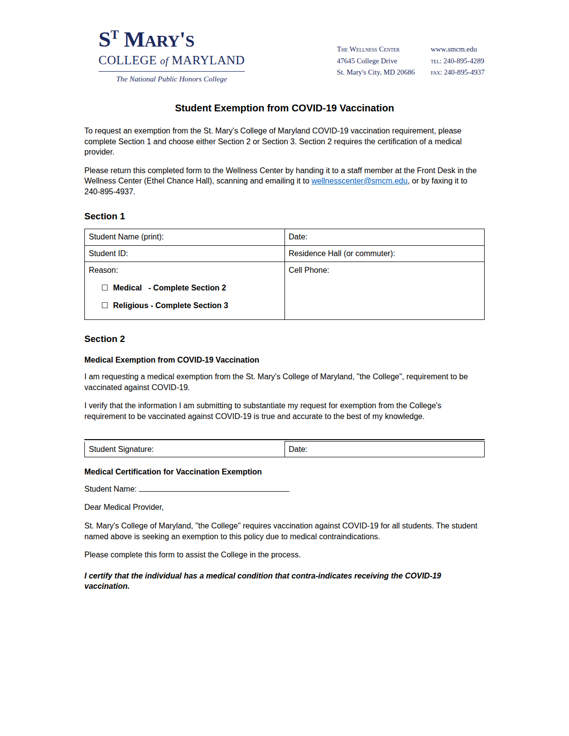ST MARY'S
COLLEGE of MARYLAND
The National Public Honors College
The Wellness Center
47645 College Drive
St. Mary's City, MD 20686
www.smcm.edu
tel: 240-895-4289
fax: 240-895-4937
Student Exemption from COVID-19 Vaccination
To request an exemption from the St. Mary's College of Maryland COVID-19 vaccination requirement, please complete Section 1 and choose either Section 2 or Section 3. Section 2 requires the certification of a medical provider.
Please return this completed form to the Wellness Center by handing it to a staff member at the Front Desk in the Wellness Center (Ethel Chance Hall), scanning and emailing it to wellnesscenter@smcm.edu, or by faxing it to 240-895-4937.
Section 1
| Student Name (print): | Date: |
| Student ID: | Residence Hall (or commuter): |
| Reason: ☐ Medical - Complete Section 2 ☐ Religious - Complete Section 3 | Cell Phone: |
Section 2
Medical Exemption from COVID-19 Vaccination
I am requesting a medical exemption from the St. Mary's College of Maryland, "the College", requirement to be vaccinated against COVID-19.
I verify that the information I am submitting to substantiate my request for exemption from the College's requirement to be vaccinated against COVID-19 is true and accurate to the best of my knowledge.
| Student Signature: | Date: |
Medical Certification for Vaccination Exemption
Student Name:
Dear Medical Provider,
St. Mary's College of Maryland, "the College" requires vaccination against COVID-19 for all students. The student named above is seeking an exemption to this policy due to medical contraindications.
Please complete this form to assist the College in the process.
I certify that the individual has a medical condition that contra-indicates receiving the COVID-19 vaccination.